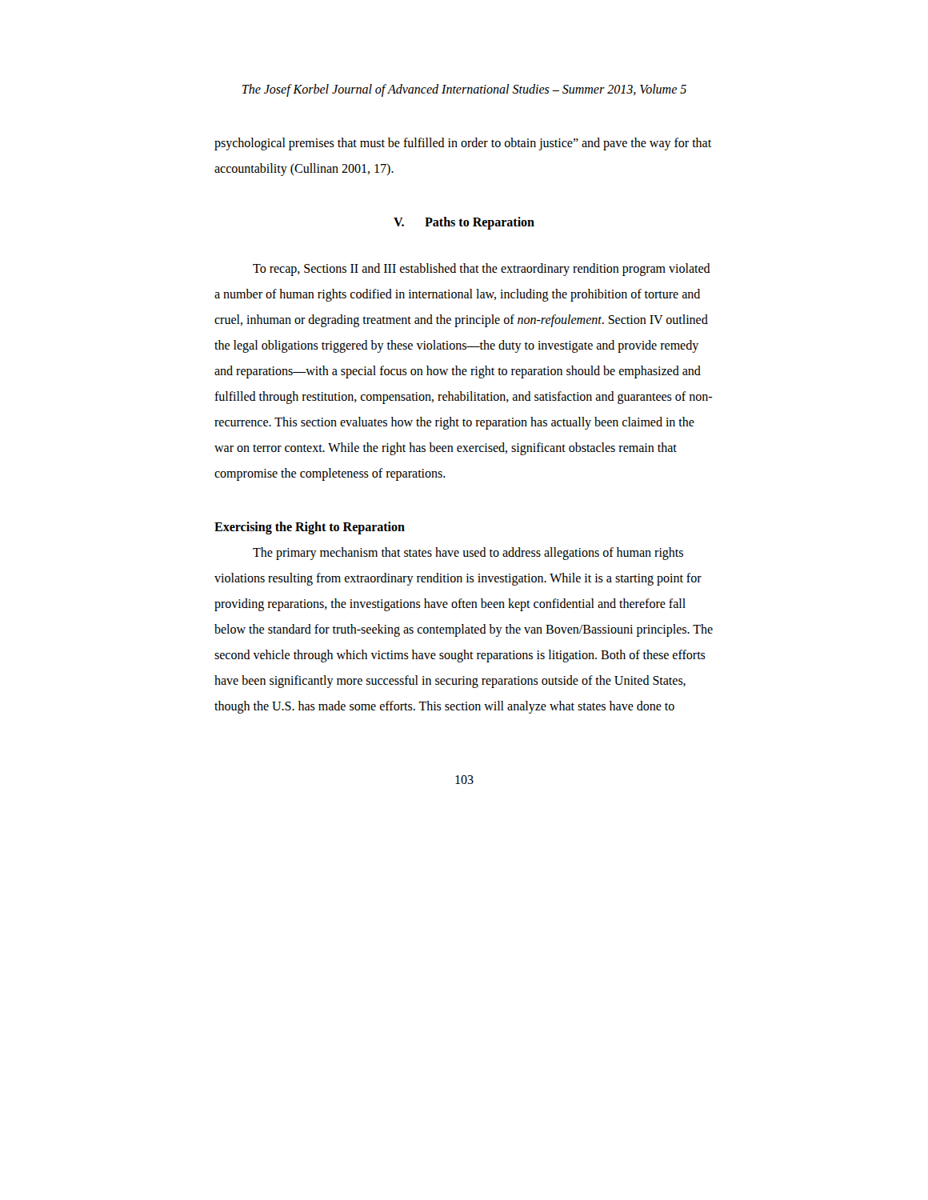The Josef Korbel Journal of Advanced International Studies – Summer 2013, Volume 5
psychological premises that must be fulfilled in order to obtain justice” and pave the way for that accountability (Cullinan 2001, 17).
V. Paths to Reparation
To recap, Sections II and III established that the extraordinary rendition program violated a number of human rights codified in international law, including the prohibition of torture and cruel, inhuman or degrading treatment and the principle of non-refoulement. Section IV outlined the legal obligations triggered by these violations—the duty to investigate and provide remedy and reparations—with a special focus on how the right to reparation should be emphasized and fulfilled through restitution, compensation, rehabilitation, and satisfaction and guarantees of non-recurrence. This section evaluates how the right to reparation has actually been claimed in the war on terror context. While the right has been exercised, significant obstacles remain that compromise the completeness of reparations.
Exercising the Right to Reparation
The primary mechanism that states have used to address allegations of human rights violations resulting from extraordinary rendition is investigation. While it is a starting point for providing reparations, the investigations have often been kept confidential and therefore fall below the standard for truth-seeking as contemplated by the van Boven/Bassiouni principles. The second vehicle through which victims have sought reparations is litigation. Both of these efforts have been significantly more successful in securing reparations outside of the United States, though the U.S. has made some efforts. This section will analyze what states have done to
103